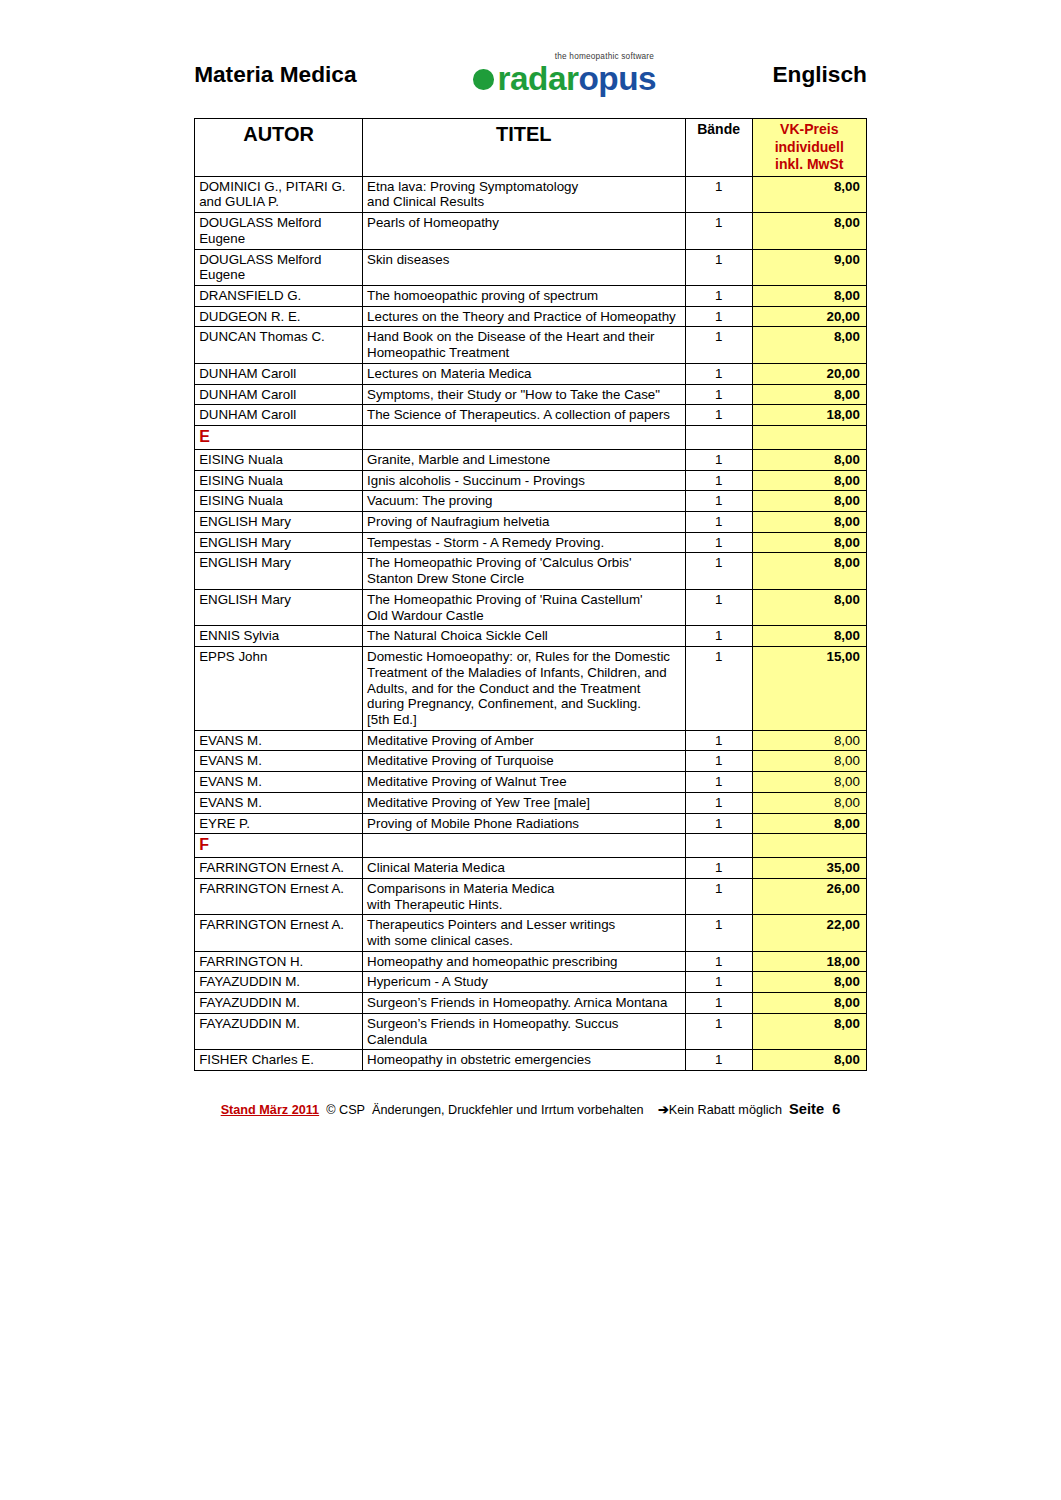Materia Medica
the homeopathic software
radar opus
Englisch
| AUTOR | TITEL | Bände | VK-Preis individuell inkl. MwSt |
| --- | --- | --- | --- |
| DOMINICI G., PITARI G. and GULIA P. | Etna lava: Proving Symptomatology and Clinical Results | 1 | 8,00 |
| DOUGLASS Melford Eugene | Pearls of Homeopathy | 1 | 8,00 |
| DOUGLASS Melford Eugene | Skin diseases | 1 | 9,00 |
| DRANSFIELD G. | The homoeopathic proving of spectrum | 1 | 8,00 |
| DUDGEON R. E. | Lectures on the Theory and Practice of Homeopathy | 1 | 20,00 |
| DUNCAN Thomas C. | Hand Book on the Disease of the Heart and their Homeopathic Treatment | 1 | 8,00 |
| DUNHAM Caroll | Lectures on Materia Medica | 1 | 20,00 |
| DUNHAM Caroll | Symptoms, their Study or "How to Take the Case" | 1 | 8,00 |
| DUNHAM Caroll | The Science of Therapeutics. A collection of papers | 1 | 18,00 |
| E | | | |
| EISING Nuala | Granite, Marble and Limestone | 1 | 8,00 |
| EISING Nuala | Ignis alcoholis - Succinum - Provings | 1 | 8,00 |
| EISING Nuala | Vacuum: The proving | 1 | 8,00 |
| ENGLISH Mary | Proving of Naufragium helvetia | 1 | 8,00 |
| ENGLISH Mary | Tempestas - Storm - A Remedy Proving. | 1 | 8,00 |
| ENGLISH Mary | The Homeopathic Proving of 'Calculus Orbis' Stanton Drew Stone Circle | 1 | 8,00 |
| ENGLISH Mary | The Homeopathic Proving of 'Ruina Castellum' Old Wardour Castle | 1 | 8,00 |
| ENNIS Sylvia | The Natural Choica Sickle Cell | 1 | 8,00 |
| EPPS John | Domestic Homoeopathy: or, Rules for the Domestic Treatment of the Maladies of Infants, Children, and Adults, and for the Conduct and the Treatment during Pregnancy, Confinement, and Suckling. [5th Ed.] | 1 | 15,00 |
| EVANS M. | Meditative Proving of Amber | 1 | 8,00 |
| EVANS M. | Meditative Proving of Turquoise | 1 | 8,00 |
| EVANS M. | Meditative Proving of Walnut Tree | 1 | 8,00 |
| EVANS M. | Meditative Proving of Yew Tree [male] | 1 | 8,00 |
| EYRE P. | Proving of Mobile Phone Radiations | 1 | 8,00 |
| F | | | |
| FARRINGTON Ernest A. | Clinical Materia Medica | 1 | 35,00 |
| FARRINGTON Ernest A. | Comparisons in Materia Medica with Therapeutic Hints. | 1 | 26,00 |
| FARRINGTON Ernest A. | Therapeutics Pointers and Lesser writings with some clinical cases. | 1 | 22,00 |
| FARRINGTON H. | Homeopathy and homeopathic prescribing | 1 | 18,00 |
| FAYAZUDDIN M. | Hypericum - A Study | 1 | 8,00 |
| FAYAZUDDIN M. | Surgeon’s Friends in Homeopathy. Arnica Montana | 1 | 8,00 |
| FAYAZUDDIN M. | Surgeon’s Friends in Homeopathy. Succus Calendula | 1 | 8,00 |
| FISHER Charles E. | Homeopathy in obstetric emergencies | 1 | 8,00 |
Stand März 2011 © CSP Änderungen, Druckfehler und Irrtum vorbehalten ➔Kein Rabatt möglich Seite 6